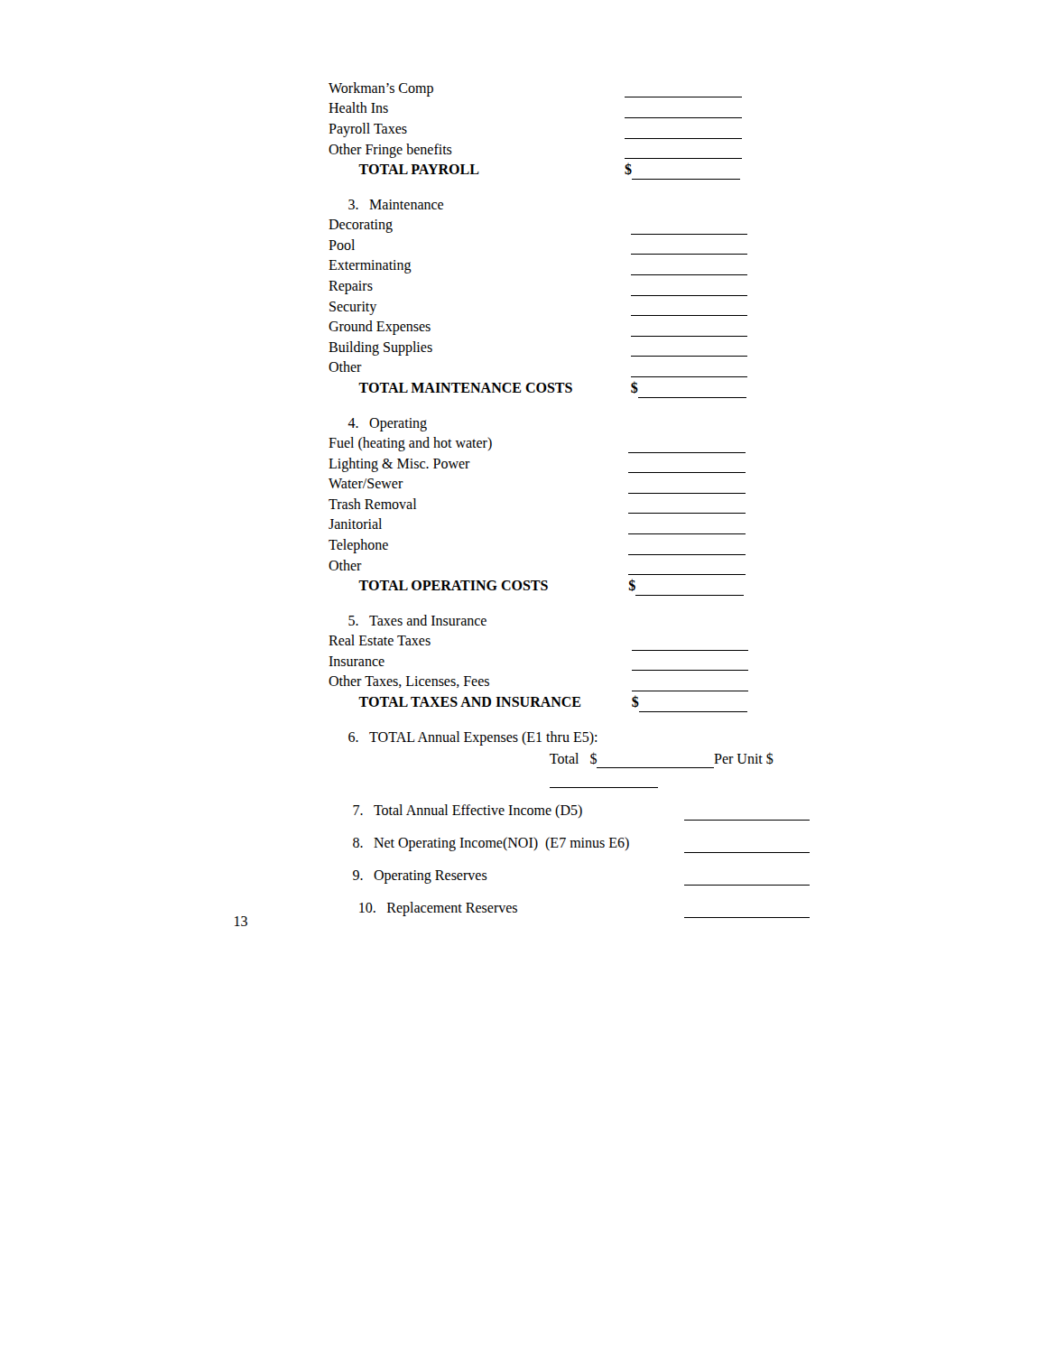| Workman’s Comp | |
| Health Ins | |
| Payroll Taxes | |
| Other Fringe benefits | |
| TOTAL PAYROLL | $ |
3. Maintenance
| Decorating | |
| Pool | |
| Exterminating | |
| Repairs | |
| Security | |
| Ground Expenses | |
| Building Supplies | |
| Other | |
| TOTAL MAINTENANCE COSTS | $ |
4. Operating
| Fuel (heating and hot water) | |
| Lighting & Misc. Power | |
| Water/Sewer | |
| Trash Removal | |
| Janitorial | |
| Telephone | |
| Other | |
| TOTAL OPERATING COSTS | $ |
5. Taxes and Insurance
| Real Estate Taxes | |
| Insurance | |
| Other Taxes, Licenses, Fees | |
| TOTAL TAXES AND INSURANCE | $ |
6. TOTAL Annual Expenses (E1 thru E5):
Total $ Per Unit $
7. Total Annual Effective Income (D5)
8. Net Operating Income(NOI) (E7 minus E6)
9. Operating Reserves
10. Replacement Reserves
13